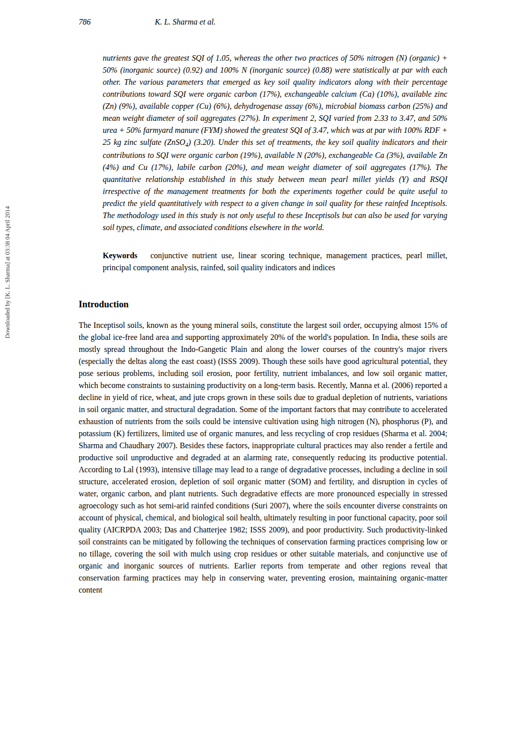Downloaded by [K. L. Sharma] at 03:38 04 April 2014
786 K. L. Sharma et al.
nutrients gave the greatest SQI of 1.05, whereas the other two practices of 50% nitrogen (N) (organic) + 50% (inorganic source) (0.92) and 100% N (inorganic source) (0.88) were statistically at par with each other. The various parameters that emerged as key soil quality indicators along with their percentage contributions toward SQI were organic carbon (17%), exchangeable calcium (Ca) (10%), available zinc (Zn) (9%), available copper (Cu) (6%), dehydrogenase assay (6%), microbial biomass carbon (25%) and mean weight diameter of soil aggregates (27%). In experiment 2, SQI varied from 2.33 to 3.47, and 50% urea + 50% farmyard manure (FYM) showed the greatest SQI of 3.47, which was at par with 100% RDF + 25 kg zinc sulfate (ZnSO4) (3.20). Under this set of treatments, the key soil quality indicators and their contributions to SQI were organic carbon (19%), available N (20%), exchangeable Ca (3%), available Zn (4%) and Cu (17%), labile carbon (20%), and mean weight diameter of soil aggregates (17%). The quantitative relationship established in this study between mean pearl millet yields (Y) and RSQI irrespective of the management treatments for both the experiments together could be quite useful to predict the yield quantitatively with respect to a given change in soil quality for these rainfed Inceptisols. The methodology used in this study is not only useful to these Inceptisols but can also be used for varying soil types, climate, and associated conditions elsewhere in the world.
Keywords conjunctive nutrient use, linear scoring technique, management practices, pearl millet, principal component analysis, rainfed, soil quality indicators and indices
Introduction
The Inceptisol soils, known as the young mineral soils, constitute the largest soil order, occupying almost 15% of the global ice-free land area and supporting approximately 20% of the world's population. In India, these soils are mostly spread throughout the Indo-Gangetic Plain and along the lower courses of the country's major rivers (especially the deltas along the east coast) (ISSS 2009). Though these soils have good agricultural potential, they pose serious problems, including soil erosion, poor fertility, nutrient imbalances, and low soil organic matter, which become constraints to sustaining productivity on a long-term basis. Recently, Manna et al. (2006) reported a decline in yield of rice, wheat, and jute crops grown in these soils due to gradual depletion of nutrients, variations in soil organic matter, and structural degradation. Some of the important factors that may contribute to accelerated exhaustion of nutrients from the soils could be intensive cultivation using high nitrogen (N), phosphorus (P), and potassium (K) fertilizers, limited use of organic manures, and less recycling of crop residues (Sharma et al. 2004; Sharma and Chaudhary 2007). Besides these factors, inappropriate cultural practices may also render a fertile and productive soil unproductive and degraded at an alarming rate, consequently reducing its productive potential. According to Lal (1993), intensive tillage may lead to a range of degradative processes, including a decline in soil structure, accelerated erosion, depletion of soil organic matter (SOM) and fertility, and disruption in cycles of water, organic carbon, and plant nutrients. Such degradative effects are more pronounced especially in stressed agroecology such as hot semi-arid rainfed conditions (Suri 2007), where the soils encounter diverse constraints on account of physical, chemical, and biological soil health, ultimately resulting in poor functional capacity, poor soil quality (AICRPDA 2003; Das and Chatterjee 1982; ISSS 2009), and poor productivity. Such productivity-linked soil constraints can be mitigated by following the techniques of conservation farming practices comprising low or no tillage, covering the soil with mulch using crop residues or other suitable materials, and conjunctive use of organic and inorganic sources of nutrients. Earlier reports from temperate and other regions reveal that conservation farming practices may help in conserving water, preventing erosion, maintaining organic-matter content